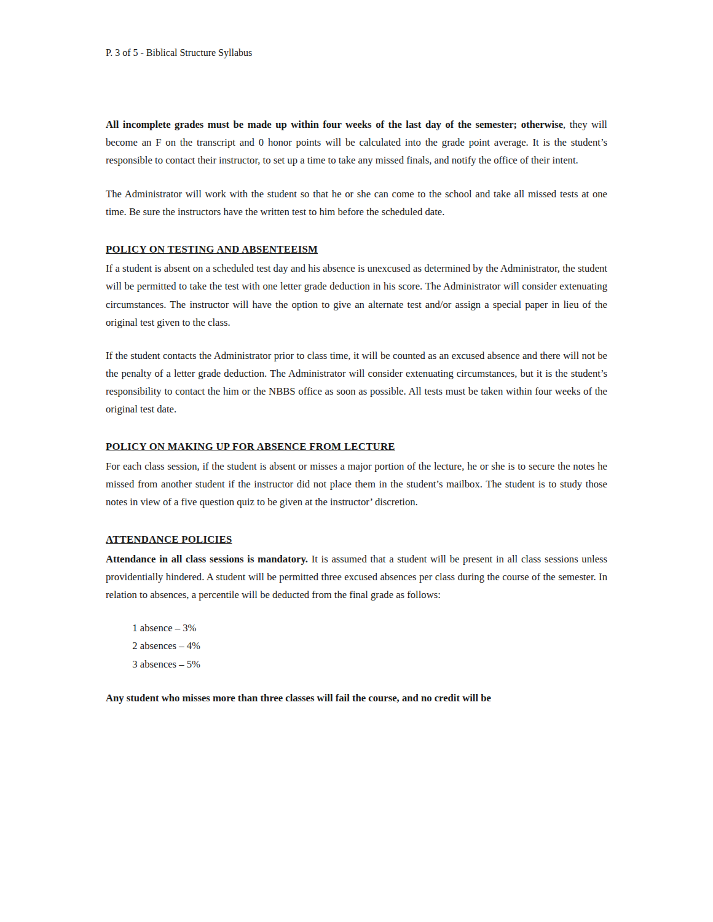P. 3 of 5 - Biblical Structure Syllabus
All incomplete grades must be made up within four weeks of the last day of the semester; otherwise, they will become an F on the transcript and 0 honor points will be calculated into the grade point average. It is the student’s responsible to contact their instructor, to set up a time to take any missed finals, and notify the office of their intent.
The Administrator will work with the student so that he or she can come to the school and take all missed tests at one time. Be sure the instructors have the written test to him before the scheduled date.
Policy on Testing and Absenteeism
If a student is absent on a scheduled test day and his absence is unexcused as determined by the Administrator, the student will be permitted to take the test with one letter grade deduction in his score. The Administrator will consider extenuating circumstances. The instructor will have the option to give an alternate test and/or assign a special paper in lieu of the original test given to the class.
If the student contacts the Administrator prior to class time, it will be counted as an excused absence and there will not be the penalty of a letter grade deduction. The Administrator will consider extenuating circumstances, but it is the student’s responsibility to contact the him or the NBBS office as soon as possible. All tests must be taken within four weeks of the original test date.
Policy on Making Up for Absence from Lecture
For each class session, if the student is absent or misses a major portion of the lecture, he or she is to secure the notes he missed from another student if the instructor did not place them in the student’s mailbox. The student is to study those notes in view of a five question quiz to be given at the instructor’ discretion.
Attendance Policies
Attendance in all class sessions is mandatory. It is assumed that a student will be present in all class sessions unless providentially hindered. A student will be permitted three excused absences per class during the course of the semester. In relation to absences, a percentile will be deducted from the final grade as follows:
1 absence – 3%
2 absences – 4%
3 absences – 5%
Any student who misses more than three classes will fail the course, and no credit will be